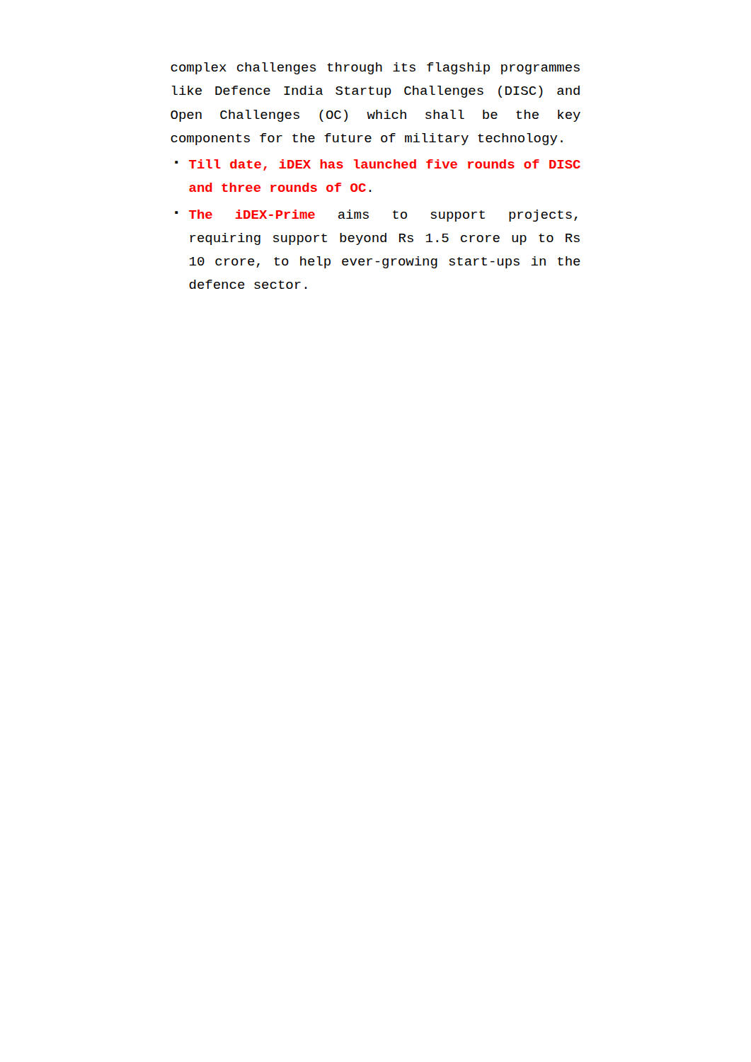complex challenges through its flagship programmes like Defence India Startup Challenges (DISC) and Open Challenges (OC) which shall be the key components for the future of military technology.
Till date, iDEX has launched five rounds of DISC and three rounds of OC.
The iDEX-Prime aims to support projects, requiring support beyond Rs 1.5 crore up to Rs 10 crore, to help ever-growing start-ups in the defence sector.